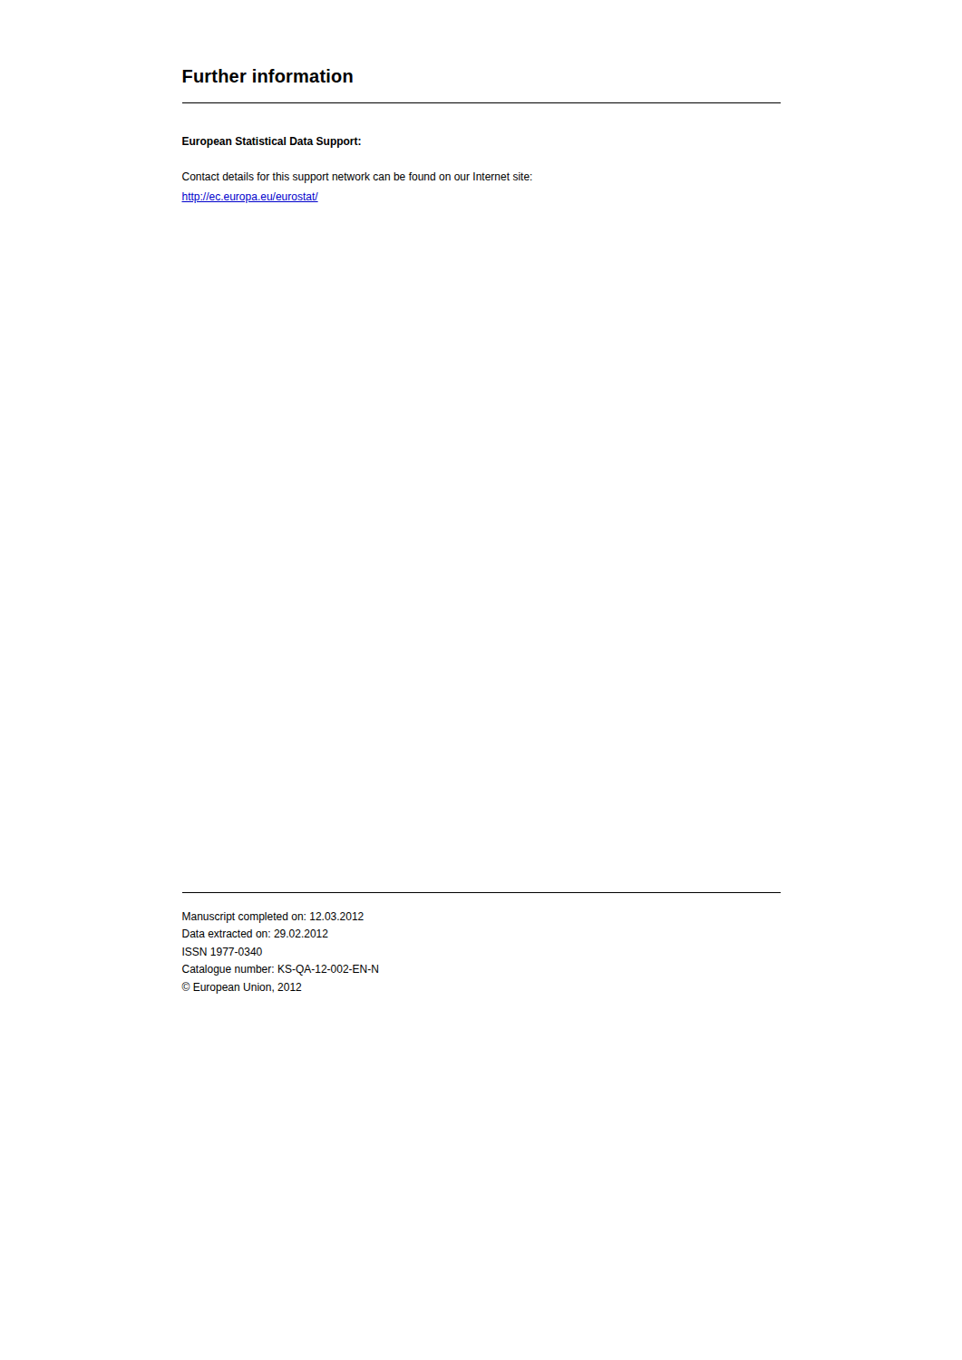Further information
European Statistical Data Support:
Contact details for this support network can be found on our Internet site:
http://ec.europa.eu/eurostat/
Manuscript completed on: 12.03.2012
Data extracted on: 29.02.2012
ISSN 1977-0340
Catalogue number: KS-QA-12-002-EN-N
© European Union, 2012